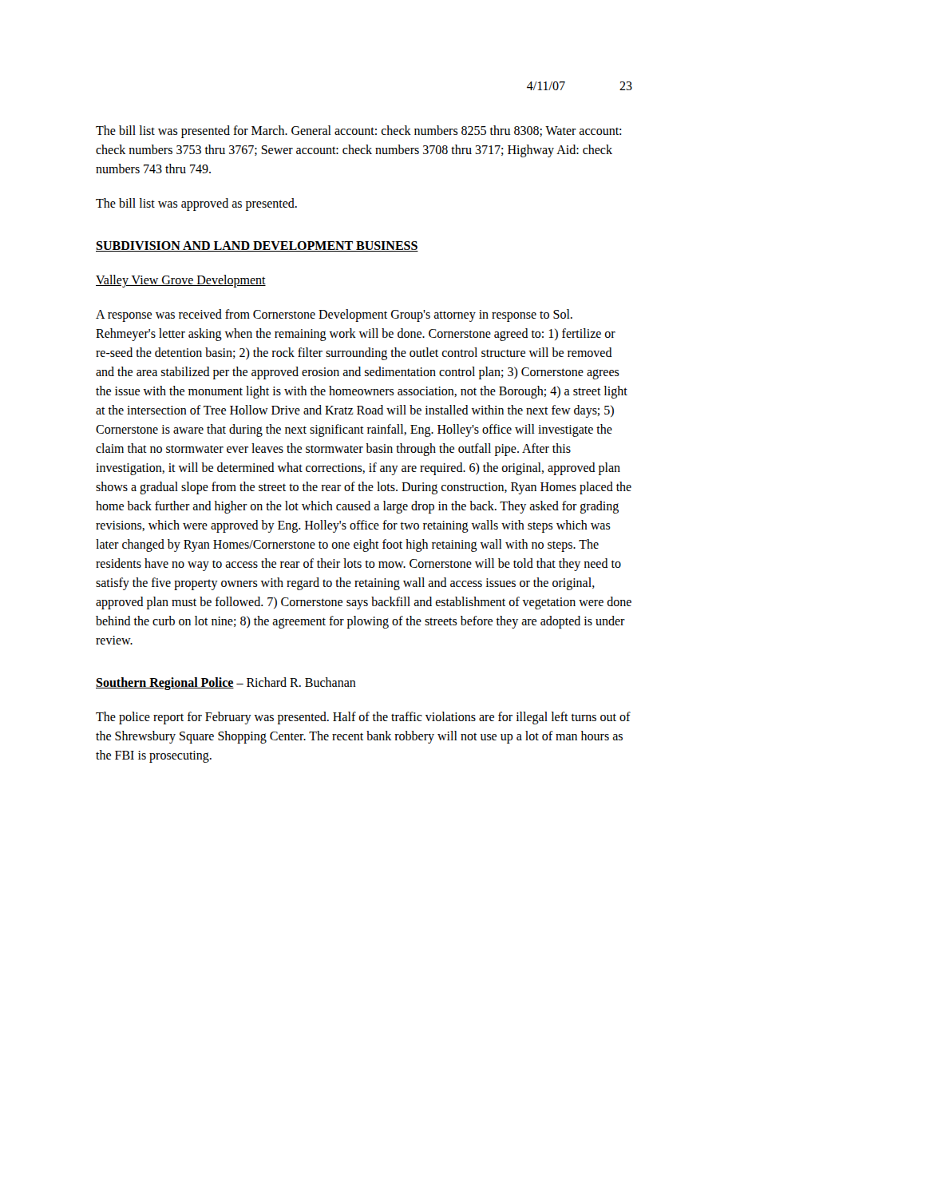4/11/07 23
The bill list was presented for March. General account: check numbers 8255 thru 8308; Water account: check numbers 3753 thru 3767; Sewer account: check numbers 3708 thru 3717; Highway Aid: check numbers 743 thru 749.
The bill list was approved as presented.
SUBDIVISION AND LAND DEVELOPMENT BUSINESS
Valley View Grove Development
A response was received from Cornerstone Development Group's attorney in response to Sol. Rehmeyer's letter asking when the remaining work will be done. Cornerstone agreed to: 1) fertilize or re-seed the detention basin; 2) the rock filter surrounding the outlet control structure will be removed and the area stabilized per the approved erosion and sedimentation control plan; 3) Cornerstone agrees the issue with the monument light is with the homeowners association, not the Borough; 4) a street light at the intersection of Tree Hollow Drive and Kratz Road will be installed within the next few days; 5) Cornerstone is aware that during the next significant rainfall, Eng. Holley's office will investigate the claim that no stormwater ever leaves the stormwater basin through the outfall pipe. After this investigation, it will be determined what corrections, if any are required. 6) the original, approved plan shows a gradual slope from the street to the rear of the lots. During construction, Ryan Homes placed the home back further and higher on the lot which caused a large drop in the back. They asked for grading revisions, which were approved by Eng. Holley's office for two retaining walls with steps which was later changed by Ryan Homes/Cornerstone to one eight foot high retaining wall with no steps. The residents have no way to access the rear of their lots to mow. Cornerstone will be told that they need to satisfy the five property owners with regard to the retaining wall and access issues or the original, approved plan must be followed. 7) Cornerstone says backfill and establishment of vegetation were done behind the curb on lot nine; 8) the agreement for plowing of the streets before they are adopted is under review.
Southern Regional Police – Richard R. Buchanan
The police report for February was presented. Half of the traffic violations are for illegal left turns out of the Shrewsbury Square Shopping Center. The recent bank robbery will not use up a lot of man hours as the FBI is prosecuting.